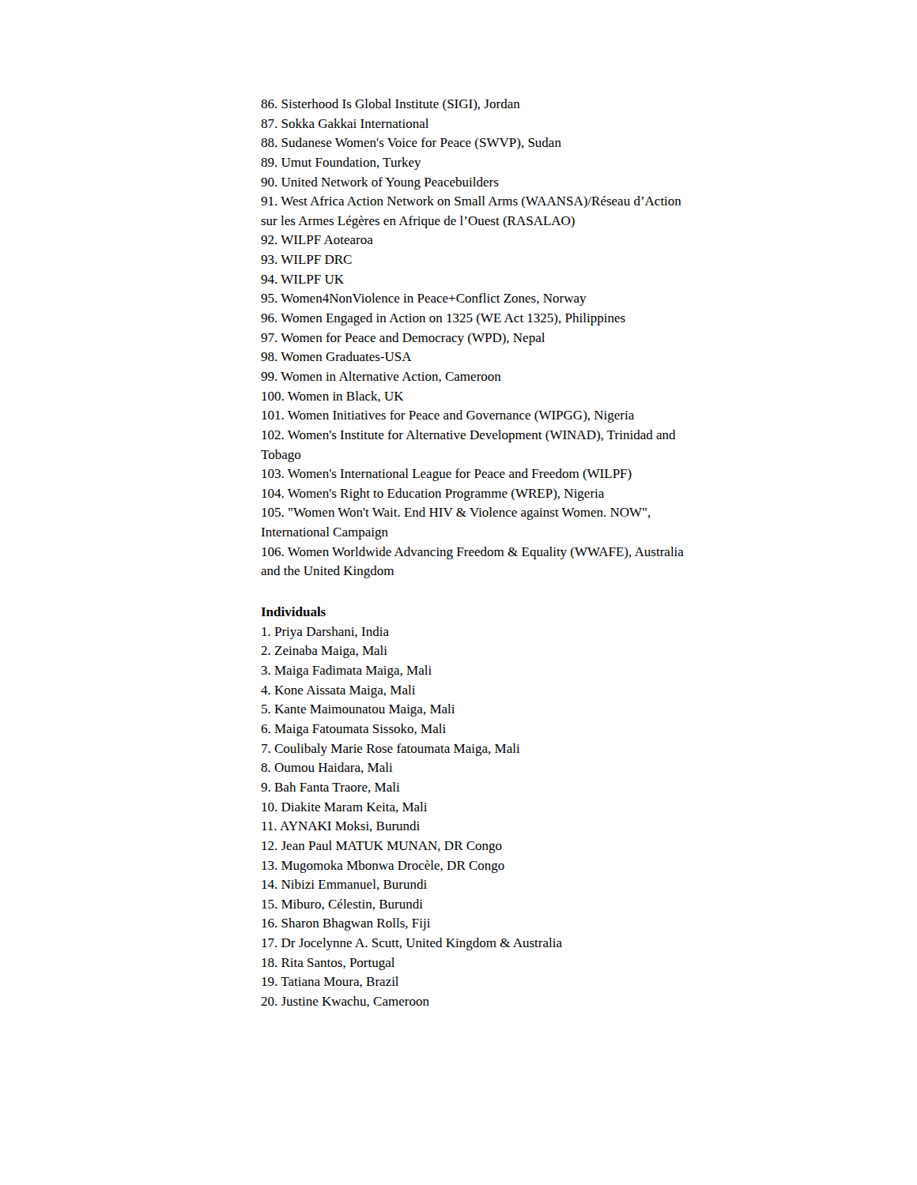86. Sisterhood Is Global Institute (SIGI), Jordan
87. Sokka Gakkai International
88. Sudanese Women's Voice for Peace (SWVP), Sudan
89. Umut Foundation, Turkey
90. United Network of Young Peacebuilders
91. West Africa Action Network on Small Arms (WAANSA)/Réseau d’Action sur les Armes Légères en Afrique de l’Ouest (RASALAO)
92. WILPF Aotearoa
93. WILPF DRC
94. WILPF UK
95. Women4NonViolence in Peace+Conflict Zones, Norway
96. Women Engaged in Action on 1325 (WE Act 1325), Philippines
97. Women for Peace and Democracy (WPD), Nepal
98. Women Graduates-USA
99. Women in Alternative Action, Cameroon
100. Women in Black, UK
101. Women Initiatives for Peace and Governance (WIPGG), Nigeria
102. Women's Institute for Alternative Development (WINAD), Trinidad and Tobago
103. Women's International League for Peace and Freedom (WILPF)
104. Women's Right to Education Programme (WREP), Nigeria
105. "Women Won't Wait. End HIV & Violence against Women. NOW", International Campaign
106. Women Worldwide Advancing Freedom & Equality (WWAFE), Australia and the United Kingdom
Individuals
1. Priya Darshani, India
2. Zeinaba Maiga, Mali
3. Maiga Fadimata Maiga, Mali
4. Kone Aissata Maiga, Mali
5. Kante Maimounatou Maiga, Mali
6. Maiga Fatoumata Sissoko, Mali
7. Coulibaly Marie Rose fatoumata Maiga, Mali
8. Oumou Haidara, Mali
9. Bah Fanta Traore, Mali
10. Diakite Maram Keita, Mali
11. AYNAKI Moksi, Burundi
12. Jean Paul MATUK MUNAN, DR Congo
13. Mugomoka Mbonwa Drocèle, DR Congo
14. Nibizi Emmanuel, Burundi
15. Miburo, Célestin, Burundi
16. Sharon Bhagwan Rolls, Fiji
17. Dr Jocelynne A. Scutt, United Kingdom & Australia
18. Rita Santos, Portugal
19. Tatiana Moura, Brazil
20. Justine Kwachu, Cameroon